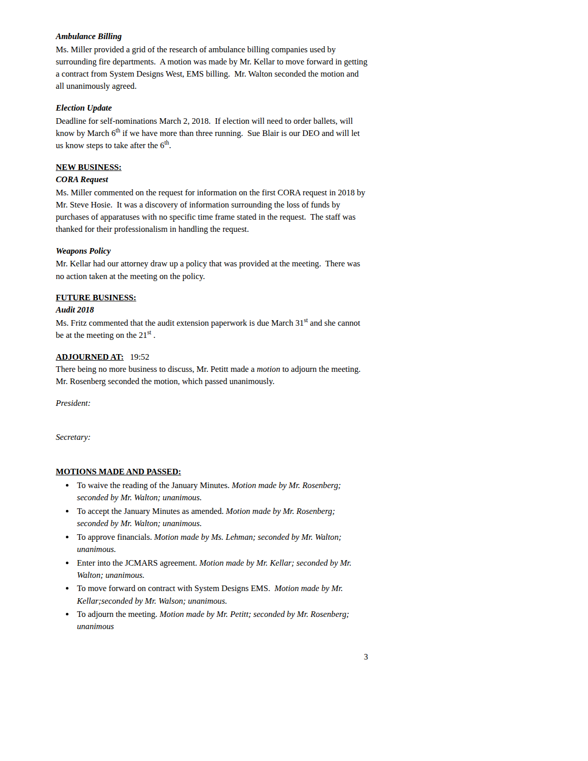Ambulance Billing
Ms. Miller provided a grid of the research of ambulance billing companies used by surrounding fire departments. A motion was made by Mr. Kellar to move forward in getting a contract from System Designs West, EMS billing. Mr. Walton seconded the motion and all unanimously agreed.
Election Update
Deadline for self-nominations March 2, 2018. If election will need to order ballets, will know by March 6th if we have more than three running. Sue Blair is our DEO and will let us know steps to take after the 6th.
NEW BUSINESS:
CORA Request
Ms. Miller commented on the request for information on the first CORA request in 2018 by Mr. Steve Hosie. It was a discovery of information surrounding the loss of funds by purchases of apparatuses with no specific time frame stated in the request. The staff was thanked for their professionalism in handling the request.
Weapons Policy
Mr. Kellar had our attorney draw up a policy that was provided at the meeting. There was no action taken at the meeting on the policy.
FUTURE BUSINESS:
Audit 2018
Ms. Fritz commented that the audit extension paperwork is due March 31st and she cannot be at the meeting on the 21st .
ADJOURNED AT: 19:52
There being no more business to discuss, Mr. Petitt made a motion to adjourn the meeting. Mr. Rosenberg seconded the motion, which passed unanimously.
President:
Secretary:
MOTIONS MADE AND PASSED:
To waive the reading of the January Minutes. Motion made by Mr. Rosenberg; seconded by Mr. Walton; unanimous.
To accept the January Minutes as amended. Motion made by Mr. Rosenberg; seconded by Mr. Walton; unanimous.
To approve financials. Motion made by Ms. Lehman; seconded by Mr. Walton; unanimous.
Enter into the JCMARS agreement. Motion made by Mr. Kellar; seconded by Mr. Walton; unanimous.
To move forward on contract with System Designs EMS. Motion made by Mr. Kellar;seconded by Mr. Walson; unanimous.
To adjourn the meeting. Motion made by Mr. Petitt; seconded by Mr. Rosenberg; unanimous
3